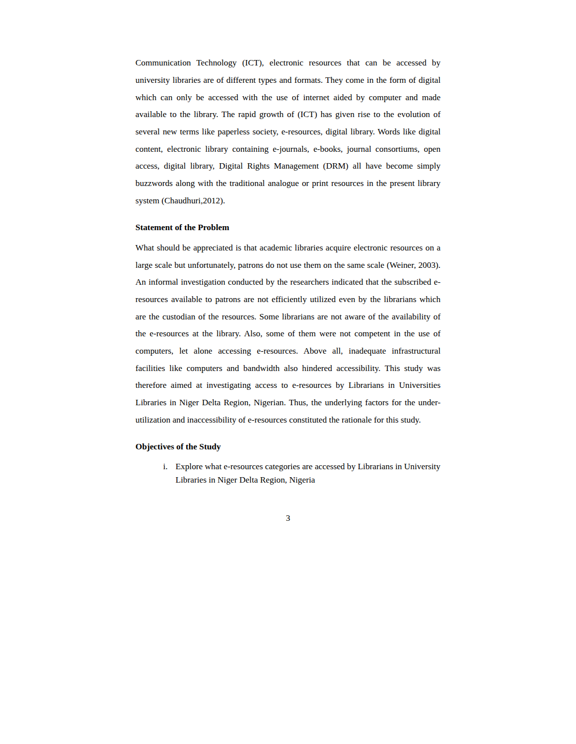Communication Technology (ICT), electronic resources that can be accessed by university libraries are of different types and formats. They come in the form of digital which can only be accessed with the use of internet aided by computer and made available to the library. The rapid growth of (ICT) has given rise to the evolution of several new terms like paperless society, e-resources, digital library. Words like digital content, electronic library containing e-journals, e-books, journal consortiums, open access, digital library, Digital Rights Management (DRM) all have become simply buzzwords along with the traditional analogue or print resources in the present library system (Chaudhuri,2012).
Statement of the Problem
What should be appreciated is that academic libraries acquire electronic resources on a large scale but unfortunately, patrons do not use them on the same scale (Weiner, 2003). An informal investigation conducted by the researchers indicated that the subscribed e-resources available to patrons are not efficiently utilized even by the librarians which are the custodian of the resources. Some librarians are not aware of the availability of the e-resources at the library. Also, some of them were not competent in the use of computers, let alone accessing e-resources. Above all, inadequate infrastructural facilities like computers and bandwidth also hindered accessibility. This study was therefore aimed at investigating access to e-resources by Librarians in Universities Libraries in Niger Delta Region, Nigerian. Thus, the underlying factors for the under-utilization and inaccessibility of e-resources constituted the rationale for this study.
Objectives of the Study
Explore what e-resources categories are accessed by Librarians in University Libraries in Niger Delta Region, Nigeria
3